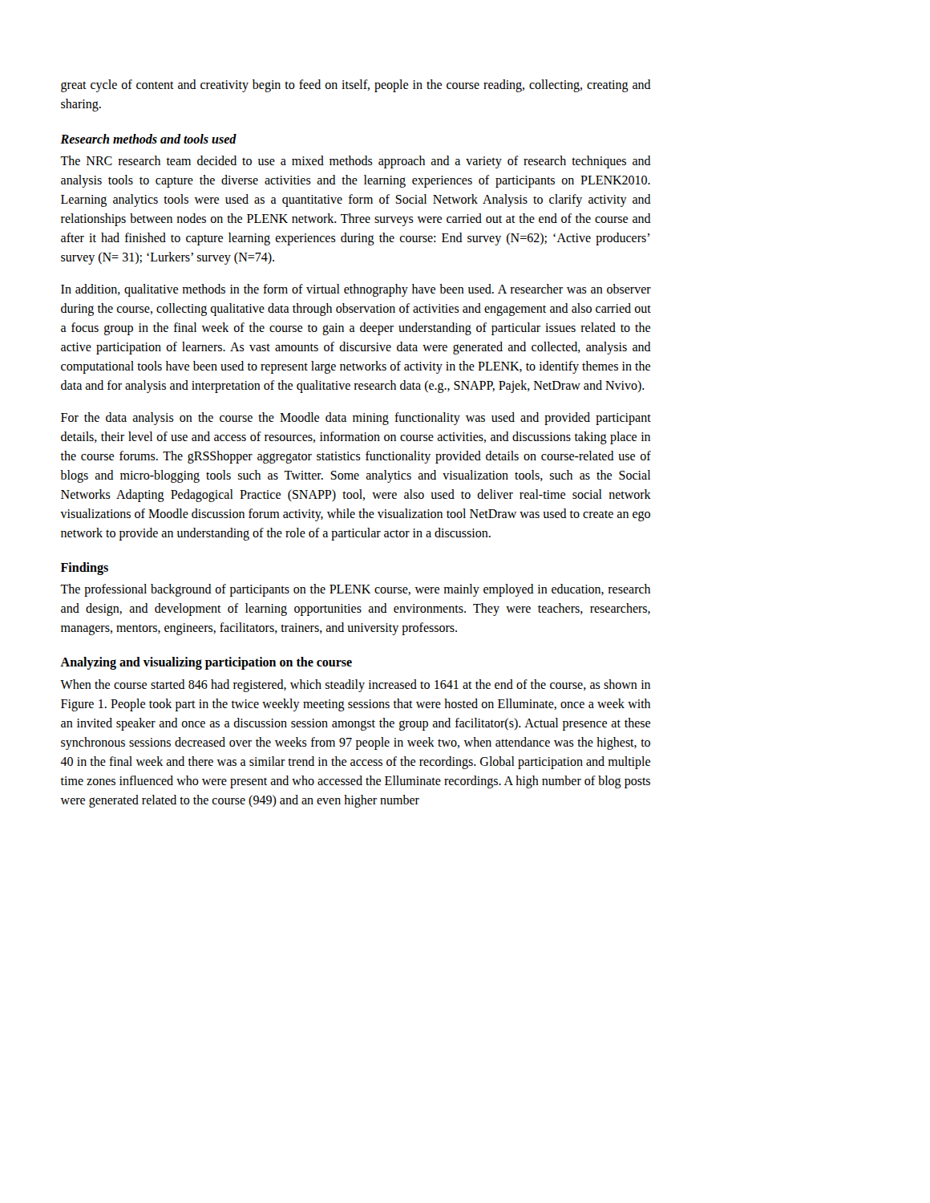great cycle of content and creativity begin to feed on itself, people in the course reading, collecting, creating and sharing.
Research methods and tools used
The NRC research team decided to use a mixed methods approach and a variety of research techniques and analysis tools to capture the diverse activities and the learning experiences of participants on PLENK2010. Learning analytics tools were used as a quantitative form of Social Network Analysis to clarify activity and relationships between nodes on the PLENK network. Three surveys were carried out at the end of the course and after it had finished to capture learning experiences during the course: End survey (N=62); ‘Active producers’ survey (N= 31); ‘Lurkers’ survey (N=74).
In addition, qualitative methods in the form of virtual ethnography have been used. A researcher was an observer during the course, collecting qualitative data through observation of activities and engagement and also carried out a focus group in the final week of the course to gain a deeper understanding of particular issues related to the active participation of learners. As vast amounts of discursive data were generated and collected, analysis and computational tools have been used to represent large networks of activity in the PLENK, to identify themes in the data and for analysis and interpretation of the qualitative research data (e.g., SNAPP, Pajek, NetDraw and Nvivo).
For the data analysis on the course the Moodle data mining functionality was used and provided participant details, their level of use and access of resources, information on course activities, and discussions taking place in the course forums. The gRSShopper aggregator statistics functionality provided details on course-related use of blogs and micro-blogging tools such as Twitter. Some analytics and visualization tools, such as the Social Networks Adapting Pedagogical Practice (SNAPP) tool, were also used to deliver real-time social network visualizations of Moodle discussion forum activity, while the visualization tool NetDraw was used to create an ego network to provide an understanding of the role of a particular actor in a discussion.
Findings
The professional background of participants on the PLENK course, were mainly employed in education, research and design, and development of learning opportunities and environments. They were teachers, researchers, managers, mentors, engineers, facilitators, trainers, and university professors.
Analyzing and visualizing participation on the course
When the course started 846 had registered, which steadily increased to 1641 at the end of the course, as shown in Figure 1. People took part in the twice weekly meeting sessions that were hosted on Elluminate, once a week with an invited speaker and once as a discussion session amongst the group and facilitator(s). Actual presence at these synchronous sessions decreased over the weeks from 97 people in week two, when attendance was the highest, to 40 in the final week and there was a similar trend in the access of the recordings. Global participation and multiple time zones influenced who were present and who accessed the Elluminate recordings. A high number of blog posts were generated related to the course (949) and an even higher number